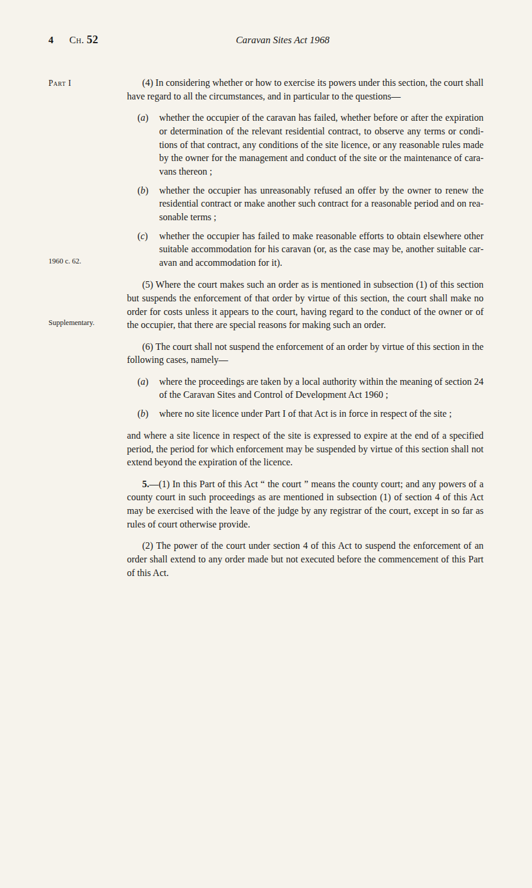4
Ch. 52
Caravan Sites Act 1968
Part I
1960 c. 62.
Supplementary.
(4) In considering whether or how to exercise its powers under this section, the court shall have regard to all the circumstances, and in particular to the questions—
(a) whether the occupier of the caravan has failed, whether before or after the expiration or determination of the relevant residential contract, to observe any terms or conditions of that contract, any conditions of the site licence, or any reasonable rules made by the owner for the management and conduct of the site or the maintenance of caravans thereon ;
(b) whether the occupier has unreasonably refused an offer by the owner to renew the residential contract or make another such contract for a reasonable period and on reasonable terms ;
(c) whether the occupier has failed to make reasonable efforts to obtain elsewhere other suitable accommodation for his caravan (or, as the case may be, another suitable caravan and accommodation for it).
(5) Where the court makes such an order as is mentioned in subsection (1) of this section but suspends the enforcement of that order by virtue of this section, the court shall make no order for costs unless it appears to the court, having regard to the conduct of the owner or of the occupier, that there are special reasons for making such an order.
(6) The court shall not suspend the enforcement of an order by virtue of this section in the following cases, namely—
(a) where the proceedings are taken by a local authority within the meaning of section 24 of the Caravan Sites and Control of Development Act 1960 ;
(b) where no site licence under Part I of that Act is in force in respect of the site ;
and where a site licence in respect of the site is expressed to expire at the end of a specified period, the period for which enforcement may be suspended by virtue of this section shall not extend beyond the expiration of the licence.
5.—(1) In this Part of this Act “ the court ” means the county court; and any powers of a county court in such proceedings as are mentioned in subsection (1) of section 4 of this Act may be exercised with the leave of the judge by any registrar of the court, except in so far as rules of court otherwise provide.
(2) The power of the court under section 4 of this Act to suspend the enforcement of an order shall extend to any order made but not executed before the commencement of this Part of this Act.